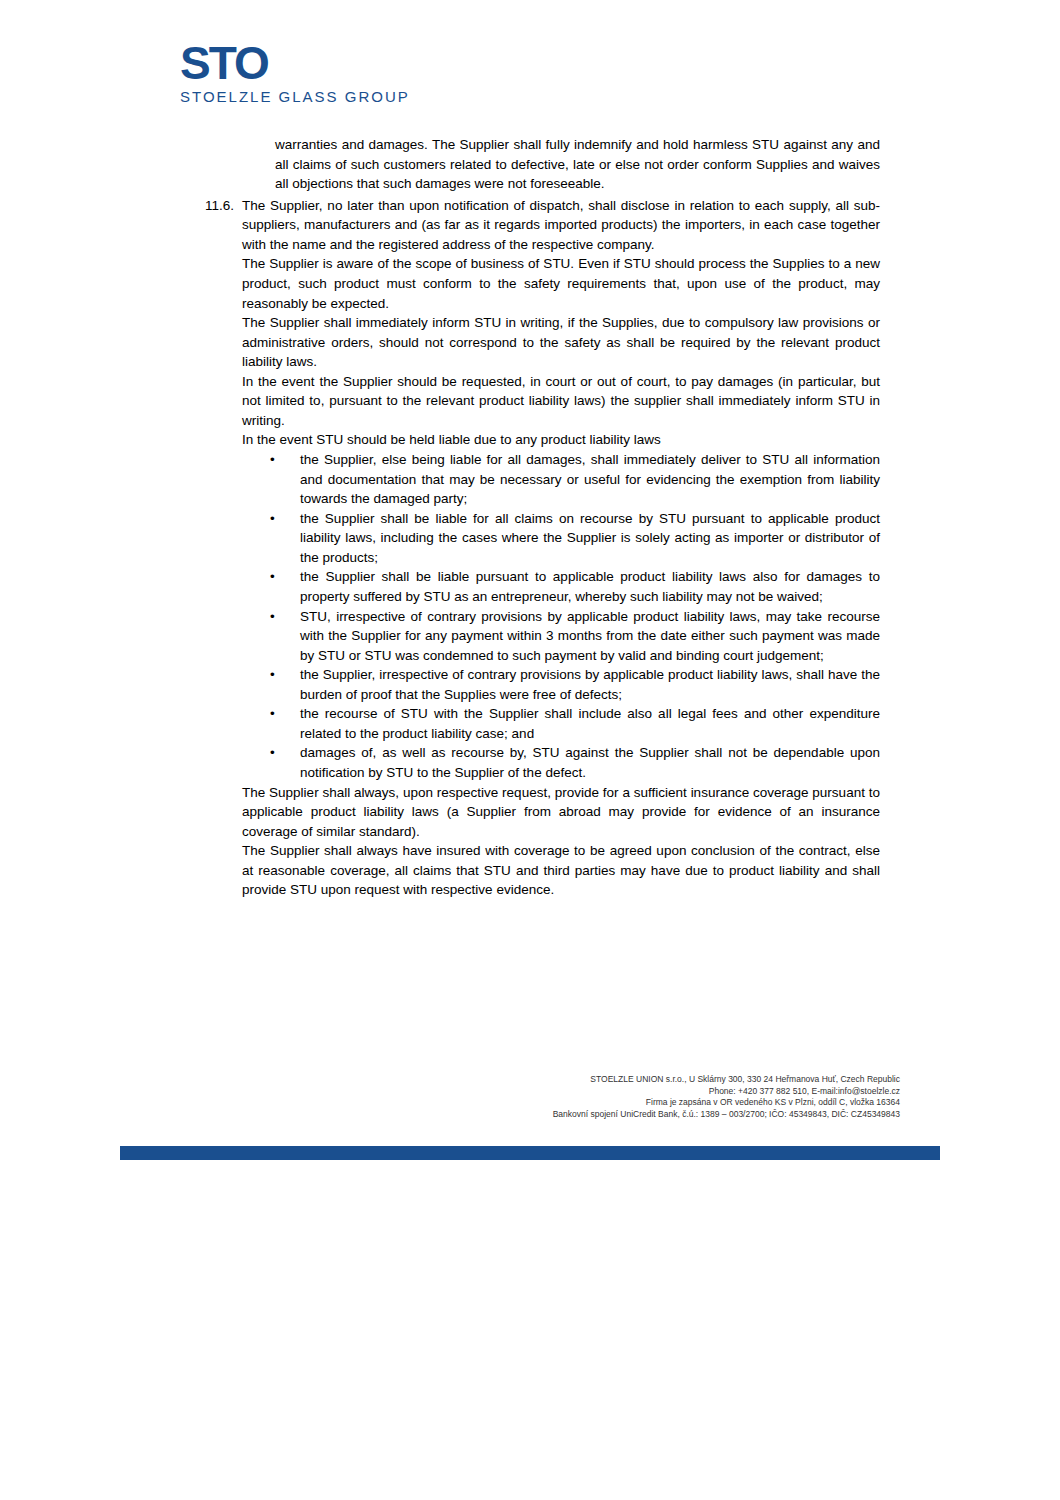STO
STOELZLE GLASS GROUP
warranties and damages. The Supplier shall fully indemnify and hold harmless STU against any and all claims of such customers related to defective, late or else not order conform Supplies and waives all objections that such damages were not foreseeable.
11.6.
The Supplier, no later than upon notification of dispatch, shall disclose in relation to each supply, all sub-suppliers, manufacturers and (as far as it regards imported products) the importers, in each case together with the name and the registered address of the respective company.
The Supplier is aware of the scope of business of STU. Even if STU should process the Supplies to a new product, such product must conform to the safety requirements that, upon use of the product, may reasonably be expected.
The Supplier shall immediately inform STU in writing, if the Supplies, due to compulsory law provisions or administrative orders, should not correspond to the safety as shall be required by the relevant product liability laws.
In the event the Supplier should be requested, in court or out of court, to pay damages (in particular, but not limited to, pursuant to the relevant product liability laws) the supplier shall immediately inform STU in writing.
In the event STU should be held liable due to any product liability laws
the Supplier, else being liable for all damages, shall immediately deliver to STU all information and documentation that may be necessary or useful for evidencing the exemption from liability towards the damaged party;
the Supplier shall be liable for all claims on recourse by STU pursuant to applicable product liability laws, including the cases where the Supplier is solely acting as importer or distributor of the products;
the Supplier shall be liable pursuant to applicable product liability laws also for damages to property suffered by STU as an entrepreneur, whereby such liability may not be waived;
STU, irrespective of contrary provisions by applicable product liability laws, may take recourse with the Supplier for any payment within 3 months from the date either such payment was made by STU or STU was condemned to such payment by valid and binding court judgement;
the Supplier, irrespective of contrary provisions by applicable product liability laws, shall have the burden of proof that the Supplies were free of defects;
the recourse of STU with the Supplier shall include also all legal fees and other expenditure related to the product liability case; and
damages of, as well as recourse by, STU against the Supplier shall not be dependable upon notification by STU to the Supplier of the defect.
The Supplier shall always, upon respective request, provide for a sufficient insurance coverage pursuant to applicable product liability laws (a Supplier from abroad may provide for evidence of an insurance coverage of similar standard).
The Supplier shall always have insured with coverage to be agreed upon conclusion of the contract, else at reasonable coverage, all claims that STU and third parties may have due to product liability and shall provide STU upon request with respective evidence.
STOELZLE UNION s.r.o., U Sklárny 300, 330 24 Heřmanova Huť, Czech Republic
Phone: +420 377 882 510, E-mail:info@stoelzle.cz
Firma je zapsána v OR vedeného KS v Plzni, oddíl C, vložka 16364
Bankovní spojení UniCredit Bank, č.ú.: 1389 – 003/2700; IČO: 45349843, DIČ: CZ45349843